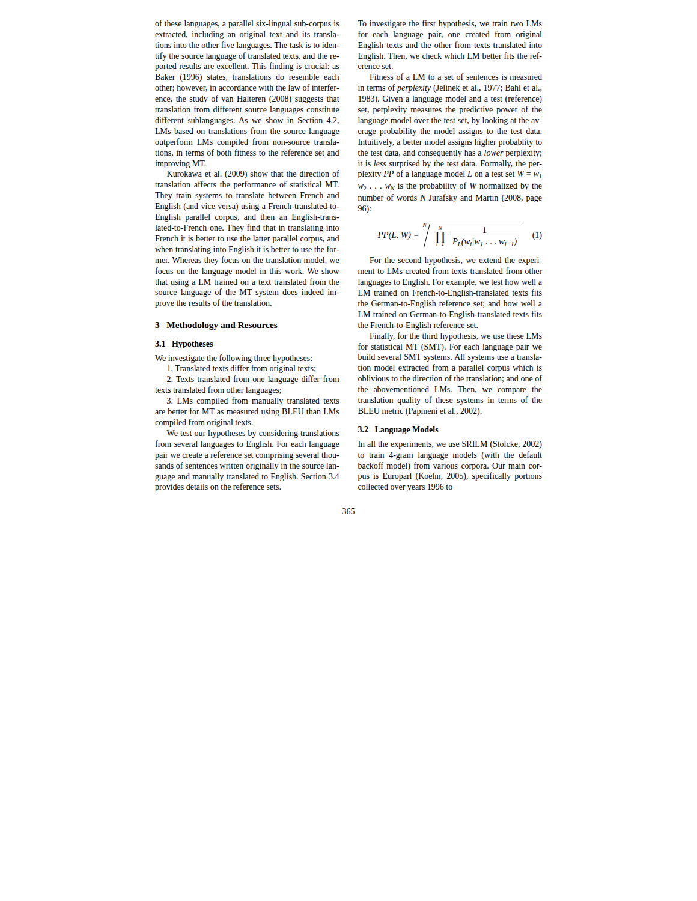of these languages, a parallel six-lingual sub-corpus is extracted, including an original text and its translations into the other five languages. The task is to identify the source language of translated texts, and the reported results are excellent. This finding is crucial: as Baker (1996) states, translations do resemble each other; however, in accordance with the law of interference, the study of van Halteren (2008) suggests that translation from different source languages constitute different sublanguages. As we show in Section 4.2, LMs based on translations from the source language outperform LMs compiled from non-source translations, in terms of both fitness to the reference set and improving MT.
Kurokawa et al. (2009) show that the direction of translation affects the performance of statistical MT. They train systems to translate between French and English (and vice versa) using a French-translated-to-English parallel corpus, and then an English-translated-to-French one. They find that in translating into French it is better to use the latter parallel corpus, and when translating into English it is better to use the former. Whereas they focus on the translation model, we focus on the language model in this work. We show that using a LM trained on a text translated from the source language of the MT system does indeed improve the results of the translation.
3 Methodology and Resources
3.1 Hypotheses
We investigate the following three hypotheses:
1. Translated texts differ from original texts;
2. Texts translated from one language differ from texts translated from other languages;
3. LMs compiled from manually translated texts are better for MT as measured using BLEU than LMs compiled from original texts.
We test our hypotheses by considering translations from several languages to English. For each language pair we create a reference set comprising several thousands of sentences written originally in the source language and manually translated to English. Section 3.4 provides details on the reference sets.
To investigate the first hypothesis, we train two LMs for each language pair, one created from original English texts and the other from texts translated into English. Then, we check which LM better fits the reference set.
Fitness of a LM to a set of sentences is measured in terms of perplexity (Jelinek et al., 1977; Bahl et al., 1983). Given a language model and a test (reference) set, perplexity measures the predictive power of the language model over the test set, by looking at the average probability the model assigns to the test data. Intuitively, a better model assigns higher probablity to the test data, and consequently has a lower perplexity; it is less surprised by the test data. Formally, the perplexity PP of a language model L on a test set W = w 1 w 2 . . . wN is the probability of W normalized by the number of words N Jurafsky and Martin (2008, page 96):
PP(L, W) = N N ∏ i=1 1 PL(wi|w1 . . . wi−1) (1)
For the second hypothesis, we extend the experiment to LMs created from texts translated from other languages to English. For example, we test how well a LM trained on French-to-English-translated texts fits the German-to-English reference set; and how well a LM trained on German-to-English-translated texts fits the French-to-English reference set.
Finally, for the third hypothesis, we use these LMs for statistical MT (SMT). For each language pair we build several SMT systems. All systems use a translation model extracted from a parallel corpus which is oblivious to the direction of the translation; and one of the abovementioned LMs. Then, we compare the translation quality of these systems in terms of the BLEU metric (Papineni et al., 2002).
3.2 Language Models
In all the experiments, we use SRILM (Stolcke, 2002) to train 4-gram language models (with the default backoff model) from various corpora. Our main corpus is Europarl (Koehn, 2005), specifically portions collected over years 1996 to
365